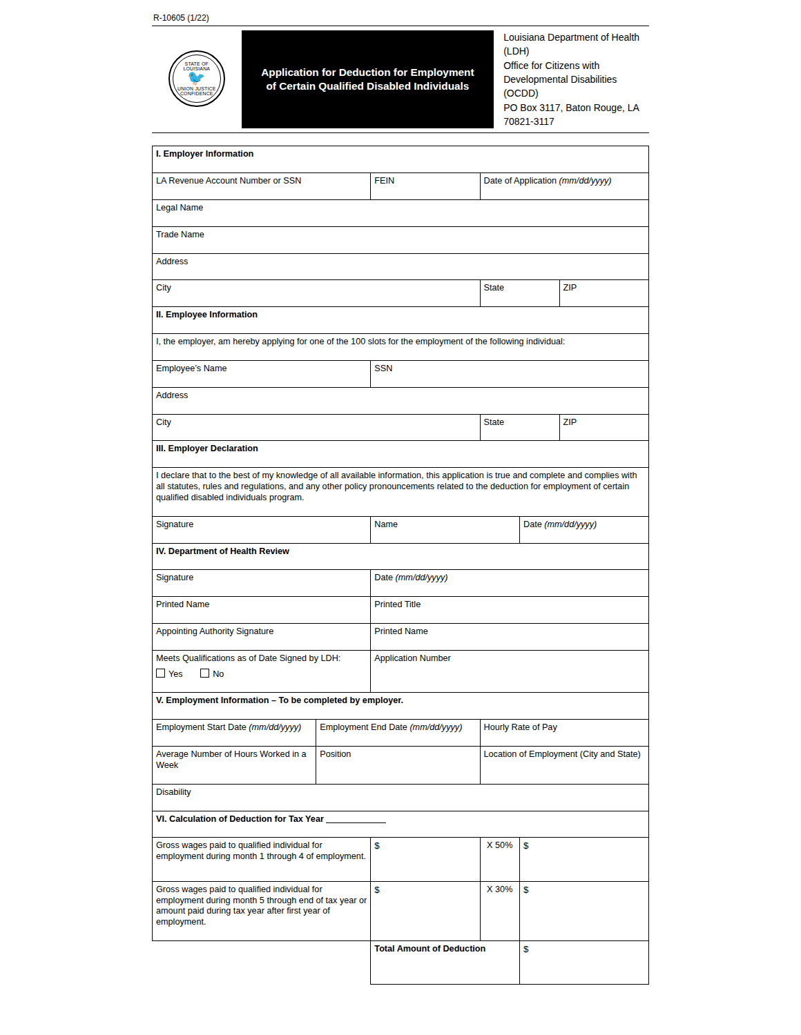R-10605 (1/22)
STATE OF LOUISIANA
🐦
UNION JUSTICE
CONFIDENCE
Application for Deduction for Employment
of Certain Qualified Disabled Individuals
Louisiana Department of Health (LDH)
Office for Citizens with Developmental Disabilities (OCDD)
PO Box 3117, Baton Rouge, LA 70821-3117
| I. Employer Information |
| LA Revenue Account Number or SSN | FEIN | Date of Application (mm/dd/yyyy) |
| Legal Name |
| Trade Name |
| Address |
| City | State | ZIP |
| II. Employee Information |
| I, the employer, am hereby applying for one of the 100 slots for the employment of the following individual: |
| Employee’s Name | SSN |
| Address |
| City | State | ZIP |
| III. Employer Declaration |
| I declare that to the best of my knowledge of all available information, this application is true and complete and complies with all statutes, rules and regulations, and any other policy pronouncements related to the deduction for employment of certain qualified disabled individuals program. |
| Signature | Name | Date (mm/dd/yyyy) |
| IV. Department of Health Review |
| Signature | Date (mm/dd/yyyy) |
| Printed Name | Printed Title |
| Appointing Authority Signature | Printed Name |
| Meets Qualifications as of Date Signed by LDH: Yes No | Application Number |
| V. Employment Information – To be completed by employer. |
| Employment Start Date (mm/dd/yyyy) | Employment End Date (mm/dd/yyyy) | Hourly Rate of Pay |
| Average Number of Hours Worked in a Week | Position | Location of Employment (City and State) |
| Disability |
| VI. Calculation of Deduction for Tax Year |
| Gross wages paid to qualified individual for employment during month 1 through 4 of employment. | $ | X 50% | $ |
| Gross wages paid to qualified individual for employment during month 5 through end of tax year or amount paid during tax year after first year of employment. | $ | X 30% | $ |
| | Total Amount of Deduction | $ |